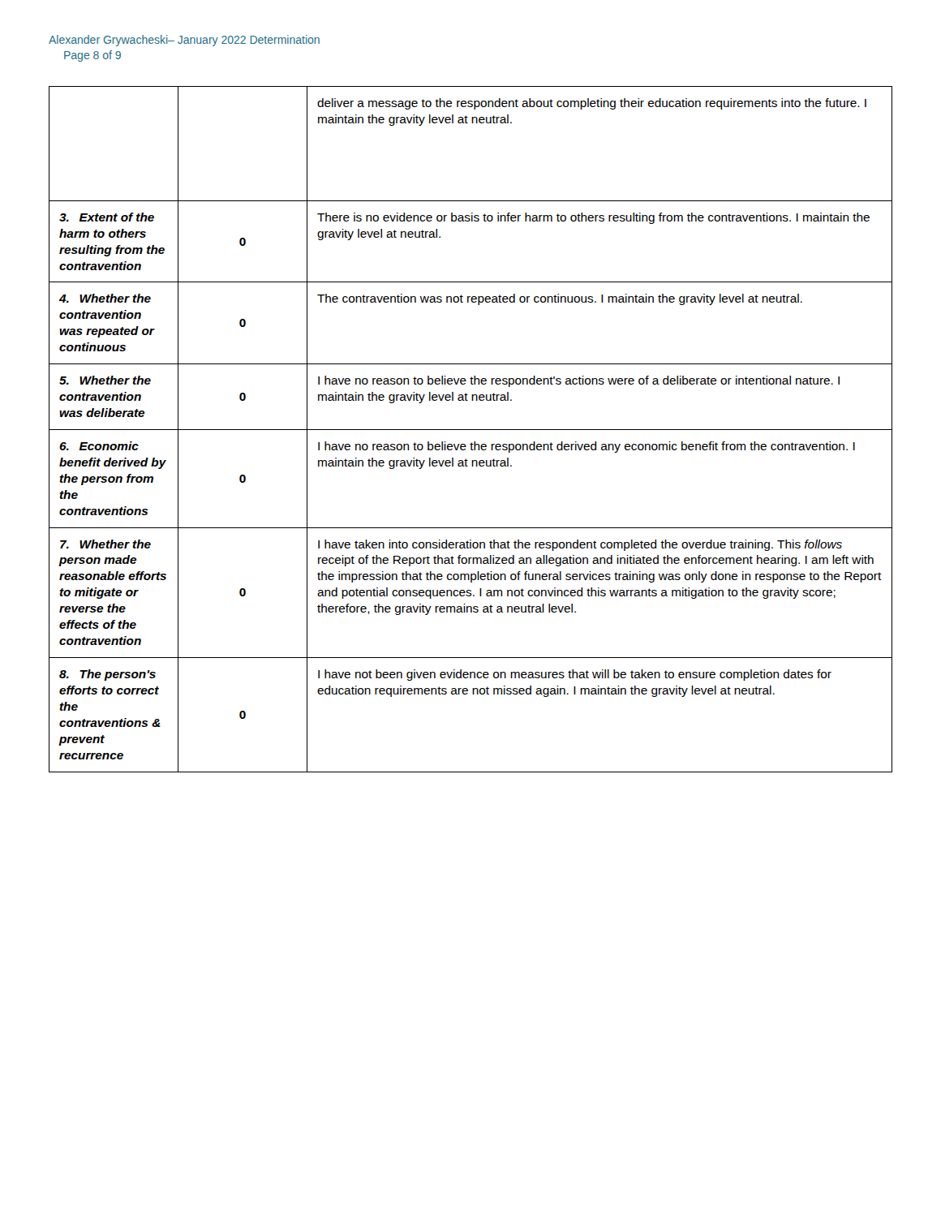Alexander Grywacheski– January 2022 Determination
Page 8 of 9
| | | deliver a message to the respondent about completing their education requirements into the future. I maintain the gravity level at neutral. |
| 3. Extent of the harm to others resulting from the contravention | 0 | There is no evidence or basis to infer harm to others resulting from the contraventions. I maintain the gravity level at neutral. |
| 4. Whether the contravention was repeated or continuous | 0 | The contravention was not repeated or continuous. I maintain the gravity level at neutral. |
| 5. Whether the contravention was deliberate | 0 | I have no reason to believe the respondent's actions were of a deliberate or intentional nature. I maintain the gravity level at neutral. |
| 6. Economic benefit derived by the person from the contraventions | 0 | I have no reason to believe the respondent derived any economic benefit from the contravention. I maintain the gravity level at neutral. |
| 7. Whether the person made reasonable efforts to mitigate or reverse the effects of the contravention | 0 | I have taken into consideration that the respondent completed the overdue training. This follows receipt of the Report that formalized an allegation and initiated the enforcement hearing. I am left with the impression that the completion of funeral services training was only done in response to the Report and potential consequences. I am not convinced this warrants a mitigation to the gravity score; therefore, the gravity remains at a neutral level. |
| 8. The person's efforts to correct the contraventions & prevent recurrence | 0 | I have not been given evidence on measures that will be taken to ensure completion dates for education requirements are not missed again. I maintain the gravity level at neutral. |